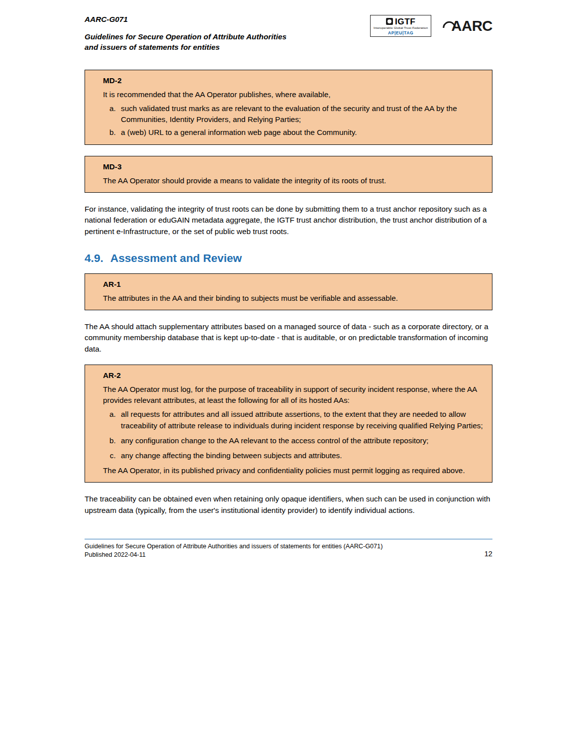AARC-G071
Guidelines for Secure Operation of Attribute Authorities
and issuers of statements for entities
IGTF
Interoperable Global Trust Federation
AP|EU|TAG
AARC
MD-2
It is recommended that the AA Operator publishes, where available,
such validated trust marks as are relevant to the evaluation of the security and trust of the AA by the Communities, Identity Providers, and Relying Parties;
a (web) URL to a general information web page about the Community.
MD-3
The AA Operator should provide a means to validate the integrity of its roots of trust.
For instance, validating the integrity of trust roots can be done by submitting them to a trust anchor repository such as a national federation or eduGAIN metadata aggregate, the IGTF trust anchor distribution, the trust anchor distribution of a pertinent e-Infrastructure, or the set of public web trust roots.
4.9. Assessment and Review
AR-1
The attributes in the AA and their binding to subjects must be verifiable and assessable.
The AA should attach supplementary attributes based on a managed source of data - such as a corporate directory, or a community membership database that is kept up-to-date - that is auditable, or on predictable transformation of incoming data.
AR-2
The AA Operator must log, for the purpose of traceability in support of security incident response, where the AA provides relevant attributes, at least the following for all of its hosted AAs:
all requests for attributes and all issued attribute assertions, to the extent that they are needed to allow traceability of attribute release to individuals during incident response by receiving qualified Relying Parties;
any configuration change to the AA relevant to the access control of the attribute repository;
any change affecting the binding between subjects and attributes.
The AA Operator, in its published privacy and confidentiality policies must permit logging as required above.
The traceability can be obtained even when retaining only opaque identifiers, when such can be used in conjunction with upstream data (typically, from the user's institutional identity provider) to identify individual actions.
Guidelines for Secure Operation of Attribute Authorities and issuers of statements for entities (AARC-G071)
Published 2022-04-11
12